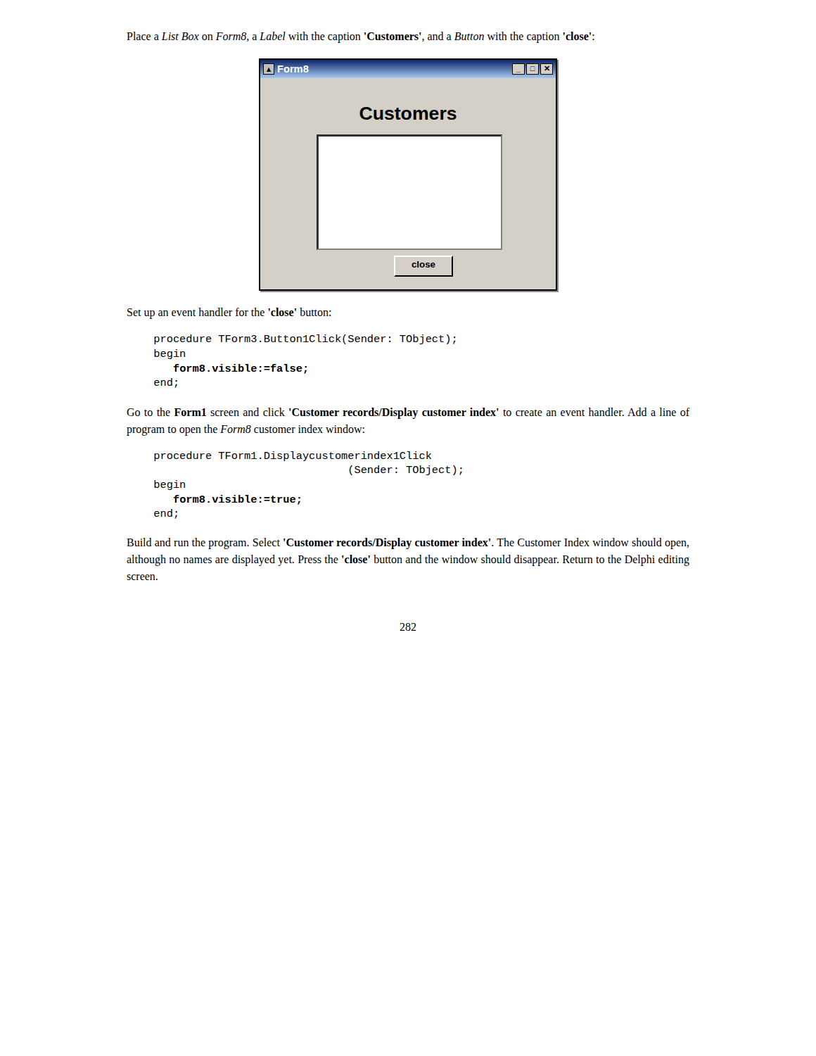Place a List Box on Form8, a Label with the caption 'Customers', and a Button with the caption 'close':
▲Form8 _□✕
Customers
close
Set up an event handler for the 'close' button:
procedure TForm3.Button1Click(Sender: TObject);
begin
   form8.visible:=false;
end;
Go to the Form1 screen and click 'Customer records/Display customer index' to create an event handler. Add a line of program to open the Form8 customer index window:
procedure TForm1.Displaycustomerindex1Click
                              (Sender: TObject);
begin
   form8.visible:=true;
end;
Build and run the program. Select 'Customer records/Display customer index'. The Customer Index window should open, although no names are displayed yet. Press the 'close' button and the window should disappear. Return to the Delphi editing screen.
282